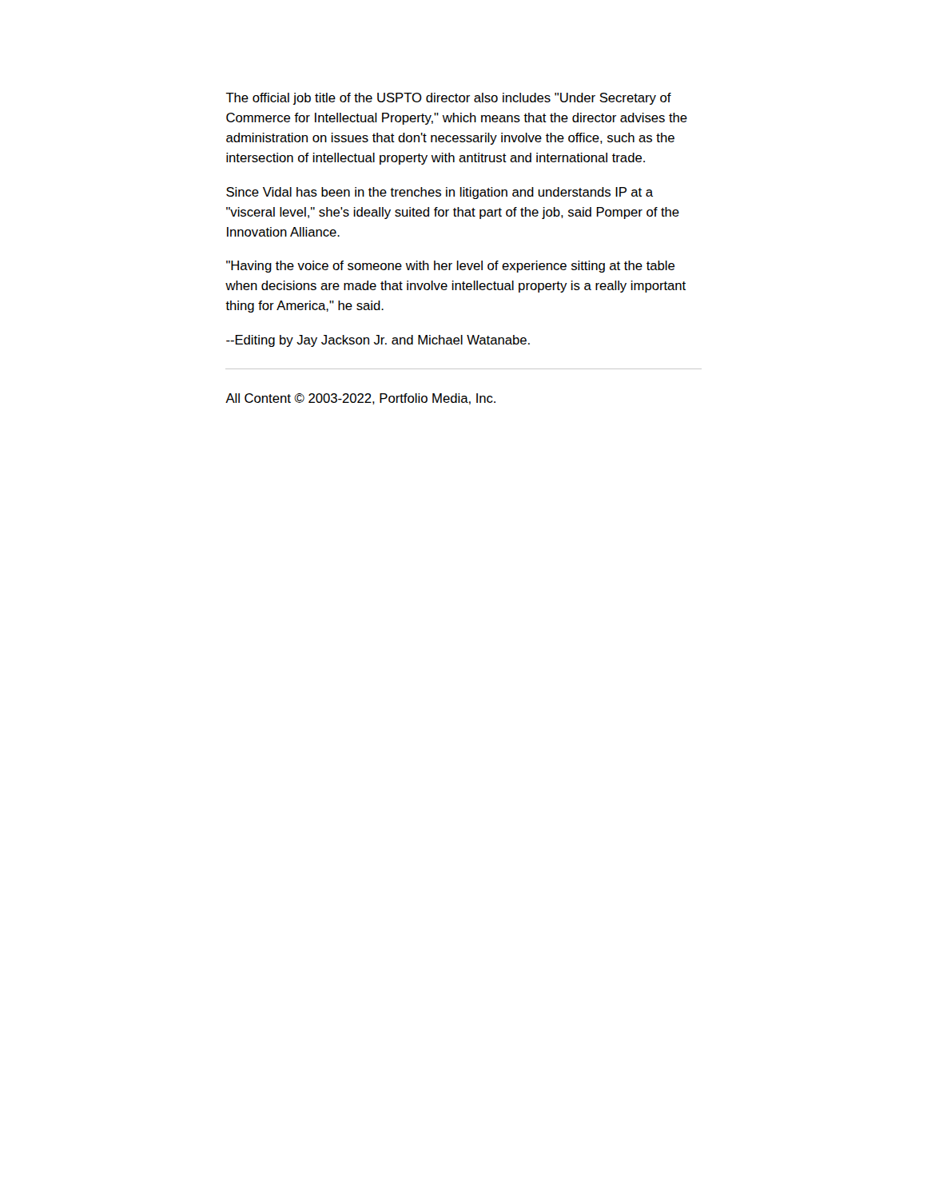The official job title of the USPTO director also includes "Under Secretary of Commerce for Intellectual Property," which means that the director advises the administration on issues that don't necessarily involve the office, such as the intersection of intellectual property with antitrust and international trade.
Since Vidal has been in the trenches in litigation and understands IP at a "visceral level," she's ideally suited for that part of the job, said Pomper of the Innovation Alliance.
"Having the voice of someone with her level of experience sitting at the table when decisions are made that involve intellectual property is a really important thing for America," he said.
--Editing by Jay Jackson Jr. and Michael Watanabe.
All Content © 2003-2022, Portfolio Media, Inc.